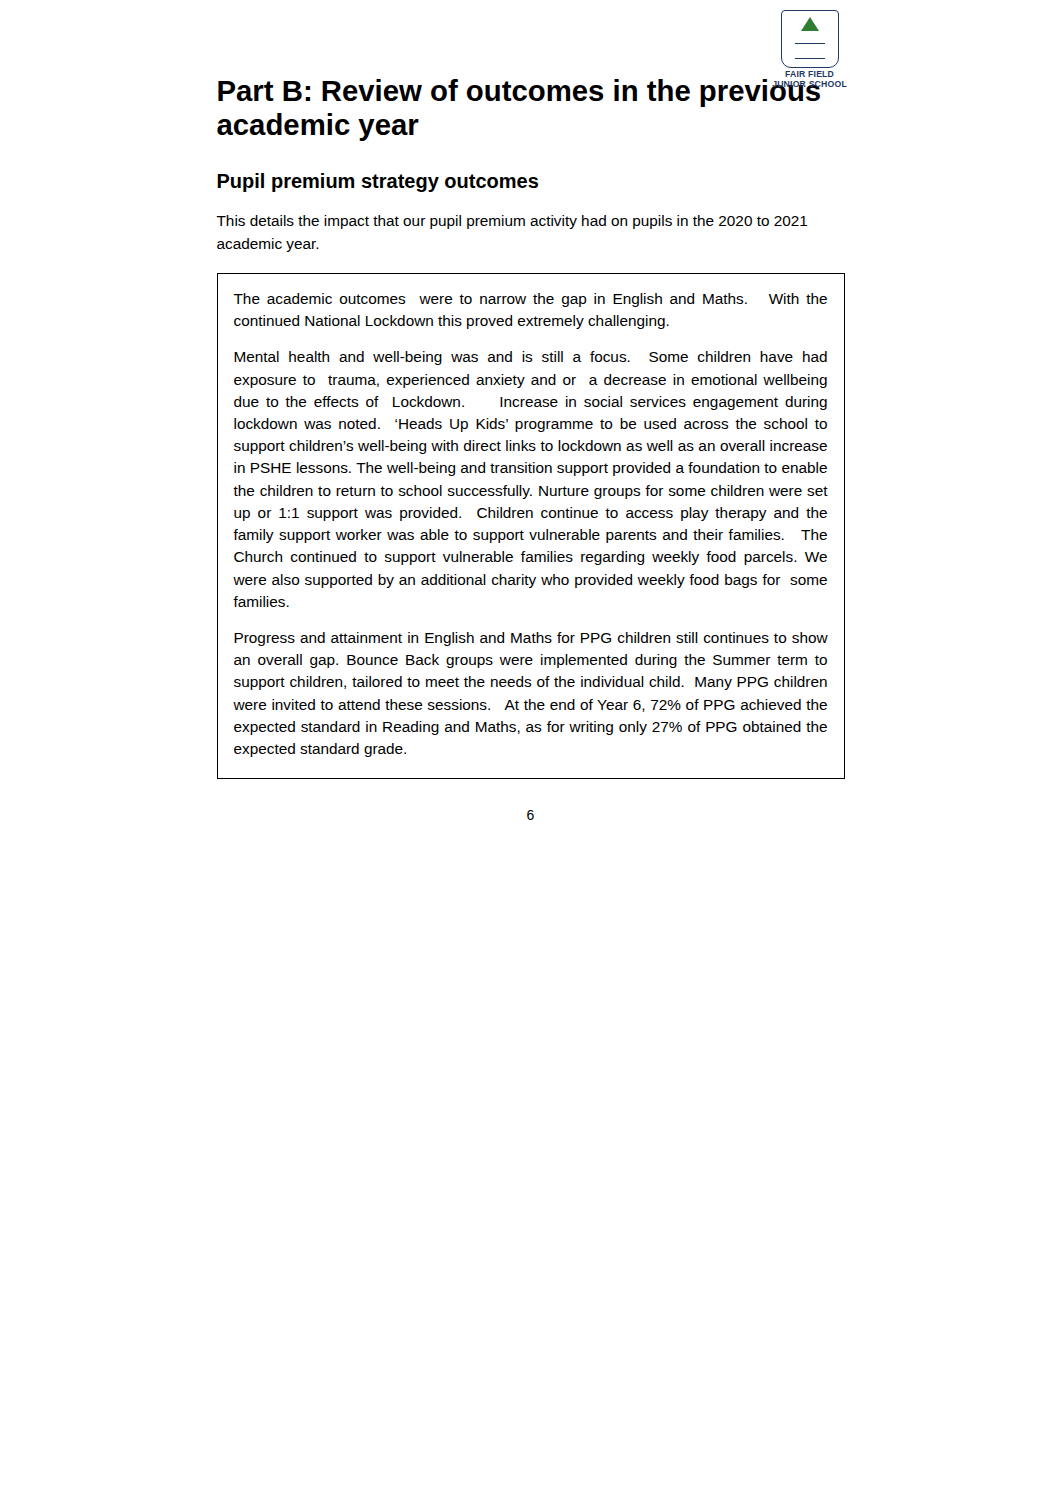FAIR FIELD
JUNIOR SCHOOL
Part B: Review of outcomes in the previous
academic year
Pupil premium strategy outcomes
This details the impact that our pupil premium activity had on pupils in the 2020 to 2021 academic year.
The academic outcomes were to narrow the gap in English and Maths. With the continued National Lockdown this proved extremely challenging.
Mental health and well-being was and is still a focus. Some children have had exposure to trauma, experienced anxiety and or a decrease in emotional wellbeing due to the effects of Lockdown. Increase in social services engagement during lockdown was noted. ‘Heads Up Kids’ programme to be used across the school to support children’s well-being with direct links to lockdown as well as an overall increase in PSHE lessons. The well-being and transition support provided a foundation to enable the children to return to school successfully. Nurture groups for some children were set up or 1:1 support was provided. Children continue to access play therapy and the family support worker was able to support vulnerable parents and their families. The Church continued to support vulnerable families regarding weekly food parcels. We were also supported by an additional charity who provided weekly food bags for some families.
Progress and attainment in English and Maths for PPG children still continues to show an overall gap. Bounce Back groups were implemented during the Summer term to support children, tailored to meet the needs of the individual child. Many PPG children were invited to attend these sessions. At the end of Year 6, 72% of PPG achieved the expected standard in Reading and Maths, as for writing only 27% of PPG obtained the expected standard grade.
6